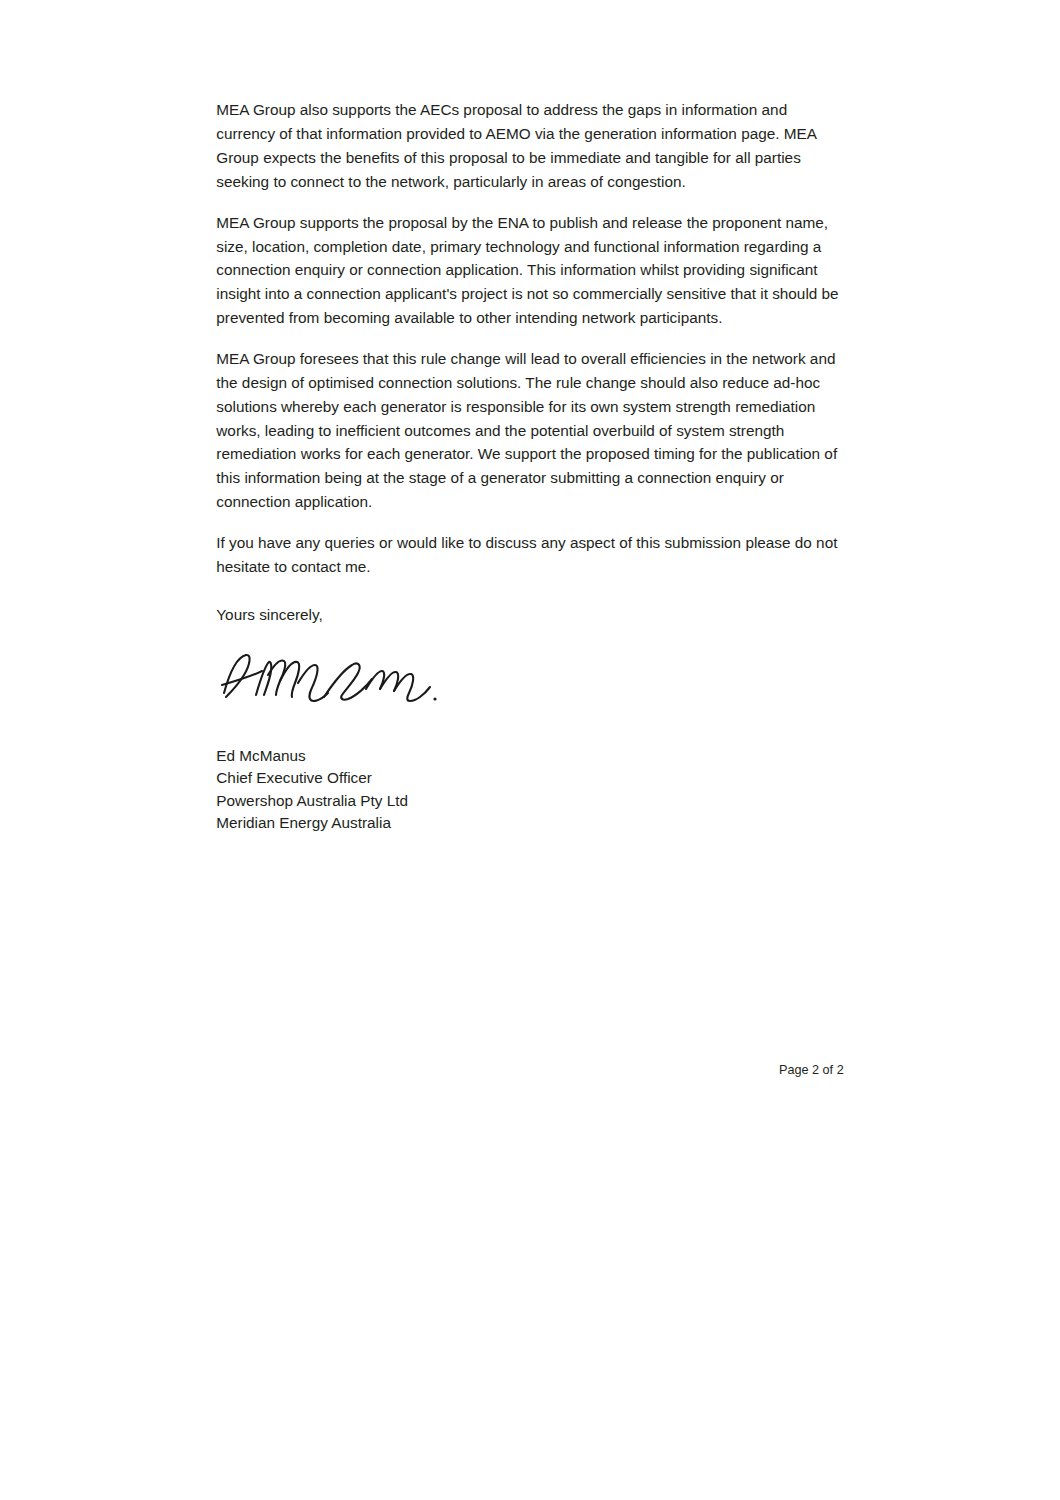MEA Group also supports the AECs proposal to address the gaps in information and currency of that information provided to AEMO via the generation information page. MEA Group expects the benefits of this proposal to be immediate and tangible for all parties seeking to connect to the network, particularly in areas of congestion.
MEA Group supports the proposal by the ENA to publish and release the proponent name, size, location, completion date, primary technology and functional information regarding a connection enquiry or connection application. This information whilst providing significant insight into a connection applicant's project is not so commercially sensitive that it should be prevented from becoming available to other intending network participants.
MEA Group foresees that this rule change will lead to overall efficiencies in the network and the design of optimised connection solutions. The rule change should also reduce ad-hoc solutions whereby each generator is responsible for its own system strength remediation works, leading to inefficient outcomes and the potential overbuild of system strength remediation works for each generator. We support the proposed timing for the publication of this information being at the stage of a generator submitting a connection enquiry or connection application.
If you have any queries or would like to discuss any aspect of this submission please do not hesitate to contact me.
Yours sincerely,
Ed McManus
Chief Executive Officer
Powershop Australia Pty Ltd
Meridian Energy Australia
Page 2 of 2